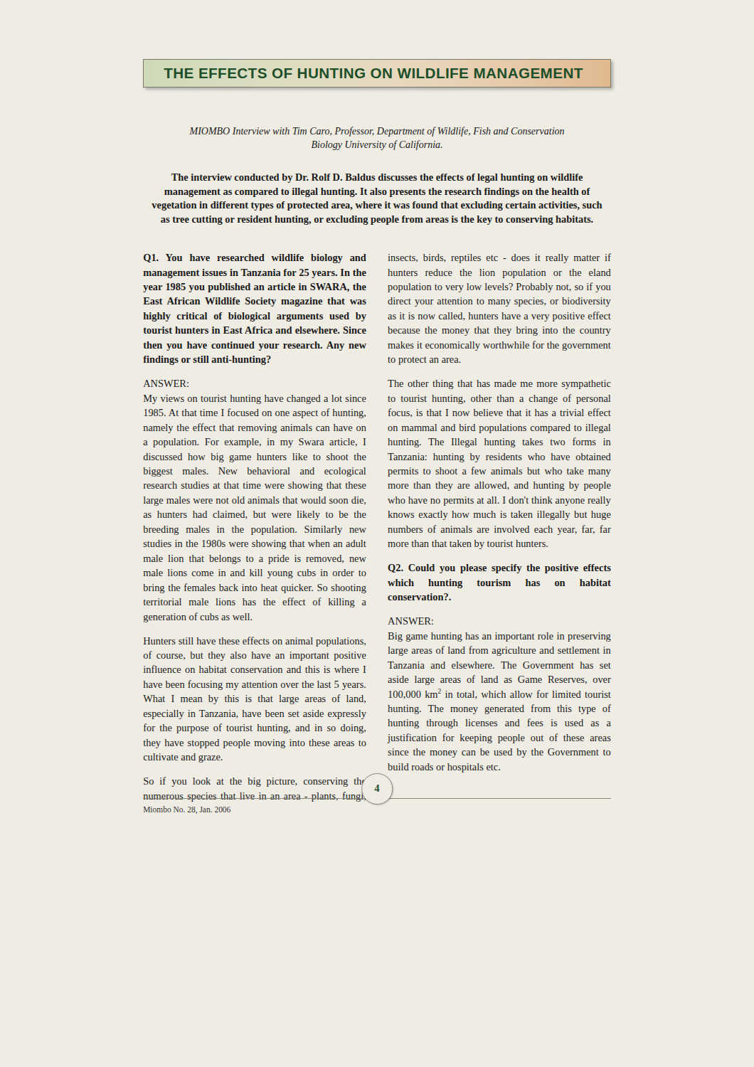THE EFFECTS OF HUNTING ON WILDLIFE MANAGEMENT
MIOMBO Interview with Tim Caro, Professor, Department of Wildlife, Fish and Conservation
Biology University of California.
The interview conducted by Dr. Rolf D. Baldus discusses the effects of legal hunting on wildlife management as compared to illegal hunting. It also presents the research findings on the health of vegetation in different types of protected area, where it was found that excluding certain activities, such as tree cutting or resident hunting, or excluding people from areas is the key to conserving habitats.
Q1. You have researched wildlife biology and management issues in Tanzania for 25 years. In the year 1985 you published an article in SWARA, the East African Wildlife Society magazine that was highly critical of biological arguments used by tourist hunters in East Africa and elsewhere. Since then you have continued your research. Any new findings or still anti-hunting?
ANSWER:
My views on tourist hunting have changed a lot since 1985. At that time I focused on one aspect of hunting, namely the effect that removing animals can have on a population. For example, in my Swara article, I discussed how big game hunters like to shoot the biggest males. New behavioral and ecological research studies at that time were showing that these large males were not old animals that would soon die, as hunters had claimed, but were likely to be the breeding males in the population. Similarly new studies in the 1980s were showing that when an adult male lion that belongs to a pride is removed, new male lions come in and kill young cubs in order to bring the females back into heat quicker. So shooting territorial male lions has the effect of killing a generation of cubs as well.
Hunters still have these effects on animal populations, of course, but they also have an important positive influence on habitat conservation and this is where I have been focusing my attention over the last 5 years. What I mean by this is that large areas of land, especially in Tanzania, have been set aside expressly for the purpose of tourist hunting, and in so doing, they have stopped people moving into these areas to cultivate and graze.
So if you look at the big picture, conserving the numerous species that live in an area - plants, fungi, insects, birds, reptiles etc - does it really matter if hunters reduce the lion population or the eland population to very low levels? Probably not, so if you direct your attention to many species, or biodiversity as it is now called, hunters have a very positive effect because the money that they bring into the country makes it economically worthwhile for the government to protect an area.
The other thing that has made me more sympathetic to tourist hunting, other than a change of personal focus, is that I now believe that it has a trivial effect on mammal and bird populations compared to illegal hunting. The Illegal hunting takes two forms in Tanzania: hunting by residents who have obtained permits to shoot a few animals but who take many more than they are allowed, and hunting by people who have no permits at all. I don't think anyone really knows exactly how much is taken illegally but huge numbers of animals are involved each year, far, far more than that taken by tourist hunters.
Q2. Could you please specify the positive effects which hunting tourism has on habitat conservation?.
ANSWER:
Big game hunting has an important role in preserving large areas of land from agriculture and settlement in Tanzania and elsewhere. The Government has set aside large areas of land as Game Reserves, over 100,000 km2 in total, which allow for limited tourist hunting. The money generated from this type of hunting through licenses and fees is used as a justification for keeping people out of these areas since the money can be used by the Government to build roads or hospitals etc.
4
Miombo No. 28, Jan. 2006